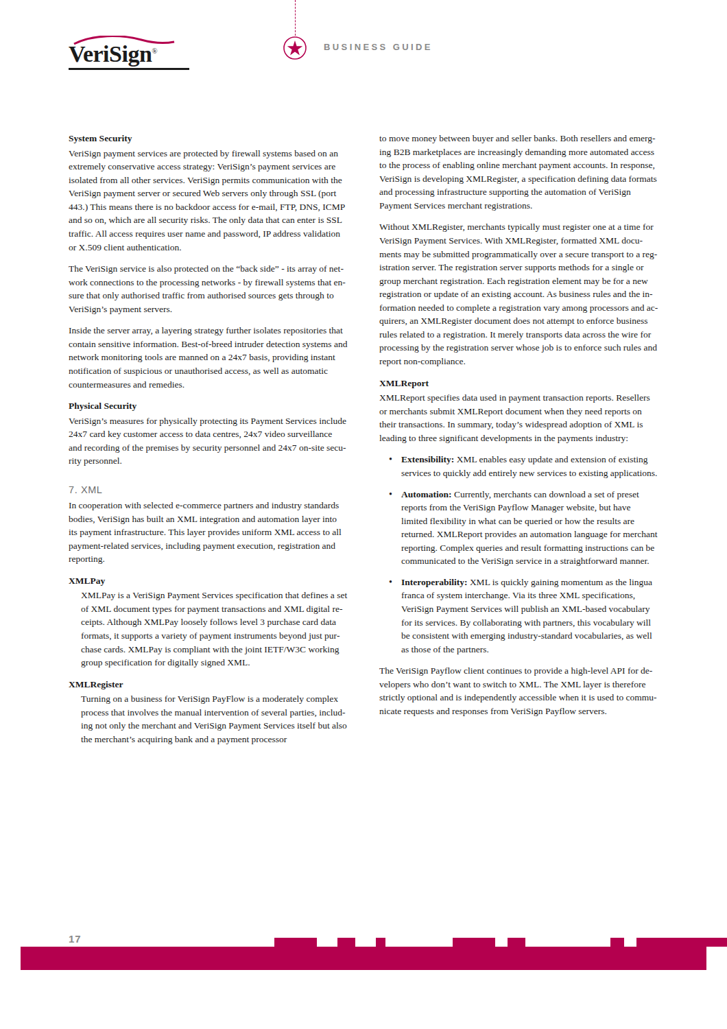Veri Sign®
BUSINESS GUIDE
System Security
VeriSign payment services are protected by firewall systems based on an extremely conservative access strategy: VeriSign’s payment services are isolated from all other services. VeriSign permits communication with the VeriSign payment server or secured Web servers only through SSL (port 443.) This means there is no backdoor access for e-mail, FTP, DNS, ICMP and so on, which are all security risks. The only data that can enter is SSL traffic. All access requires user name and password, IP address validation or X.509 client authentication.
The VeriSign service is also protected on the “back side” - its array of network connections to the processing networks - by firewall systems that ensure that only authorised traffic from authorised sources gets through to VeriSign’s payment servers.
Inside the server array, a layering strategy further isolates repositories that contain sensitive information. Best-of-breed intruder detection systems and network monitoring tools are manned on a 24x7 basis, providing instant notification of suspicious or unauthorised access, as well as automatic countermeasures and remedies.
Physical Security
VeriSign’s measures for physically protecting its Payment Services include 24x7 card key customer access to data centres, 24x7 video surveillance and recording of the premises by security personnel and 24x7 on-site security personnel.
7. XML
In cooperation with selected e-commerce partners and industry standards bodies, VeriSign has built an XML integration and automation layer into its payment infrastructure. This layer provides uniform XML access to all payment-related services, including payment execution, registration and reporting.
XMLPay
XMLPay is a VeriSign Payment Services specification that defines a set of XML document types for payment transactions and XML digital receipts. Although XMLPay loosely follows level 3 purchase card data formats, it supports a variety of payment instruments beyond just purchase cards. XMLPay is compliant with the joint IETF/W3C working group specification for digitally signed XML.
XMLRegister
Turning on a business for VeriSign PayFlow is a moderately complex process that involves the manual intervention of several parties, including not only the merchant and VeriSign Payment Services itself but also the merchant’s acquiring bank and a payment processor
to move money between buyer and seller banks. Both resellers and emerging B2B marketplaces are increasingly demanding more automated access to the process of enabling online merchant payment accounts. In response, VeriSign is developing XMLRegister, a specification defining data formats and processing infrastructure supporting the automation of VeriSign Payment Services merchant registrations.
Without XMLRegister, merchants typically must register one at a time for VeriSign Payment Services. With XMLRegister, formatted XML documents may be submitted programmatically over a secure transport to a registration server. The registration server supports methods for a single or group merchant registration. Each registration element may be for a new registration or update of an existing account. As business rules and the information needed to complete a registration vary among processors and acquirers, an XMLRegister document does not attempt to enforce business rules related to a registration. It merely transports data across the wire for processing by the registration server whose job is to enforce such rules and report non-compliance.
XMLReport
XMLReport specifies data used in payment transaction reports. Resellers or merchants submit XMLReport document when they need reports on their transactions. In summary, today’s widespread adoption of XML is leading to three significant developments in the payments industry:
Extensibility: XML enables easy update and extension of existing services to quickly add entirely new services to existing applications.
Automation: Currently, merchants can download a set of preset reports from the VeriSign Payflow Manager website, but have limited flexibility in what can be queried or how the results are returned. XMLReport provides an automation language for merchant reporting. Complex queries and result formatting instructions can be communicated to the VeriSign service in a straightforward manner.
Interoperability: XML is quickly gaining momentum as the lingua franca of system interchange. Via its three XML specifications, VeriSign Payment Services will publish an XML-based vocabulary for its services. By collaborating with partners, this vocabulary will be consistent with emerging industry-standard vocabularies, as well as those of the partners.
The VeriSign Payflow client continues to provide a high-level API for developers who don’t want to switch to XML. The XML layer is therefore strictly optional and is independently accessible when it is used to communicate requests and responses from VeriSign Payflow servers.
17